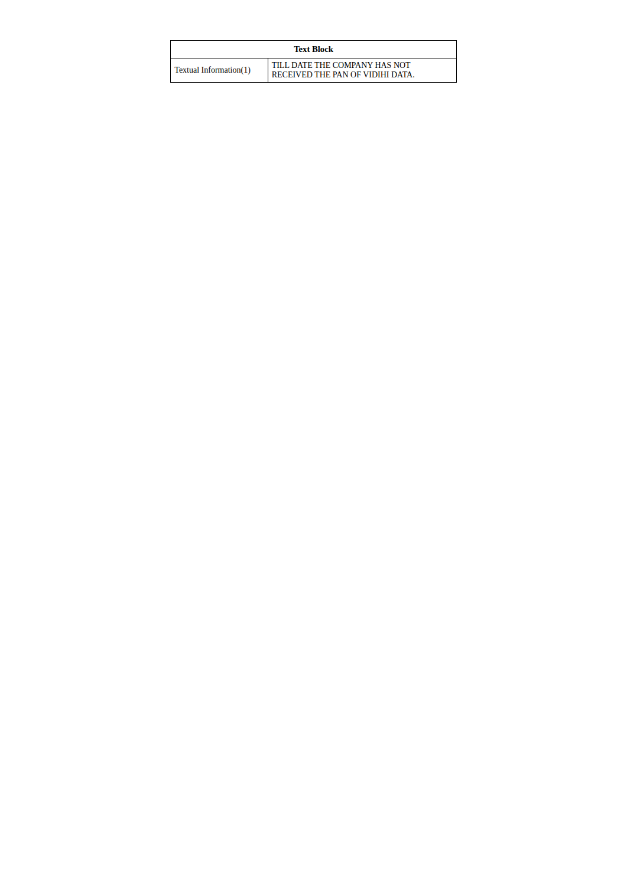| Text Block |
| --- |
| Textual Information(1) | TILL DATE THE COMPANY HAS NOT RECEIVED THE PAN OF VIDIHI DATA. |